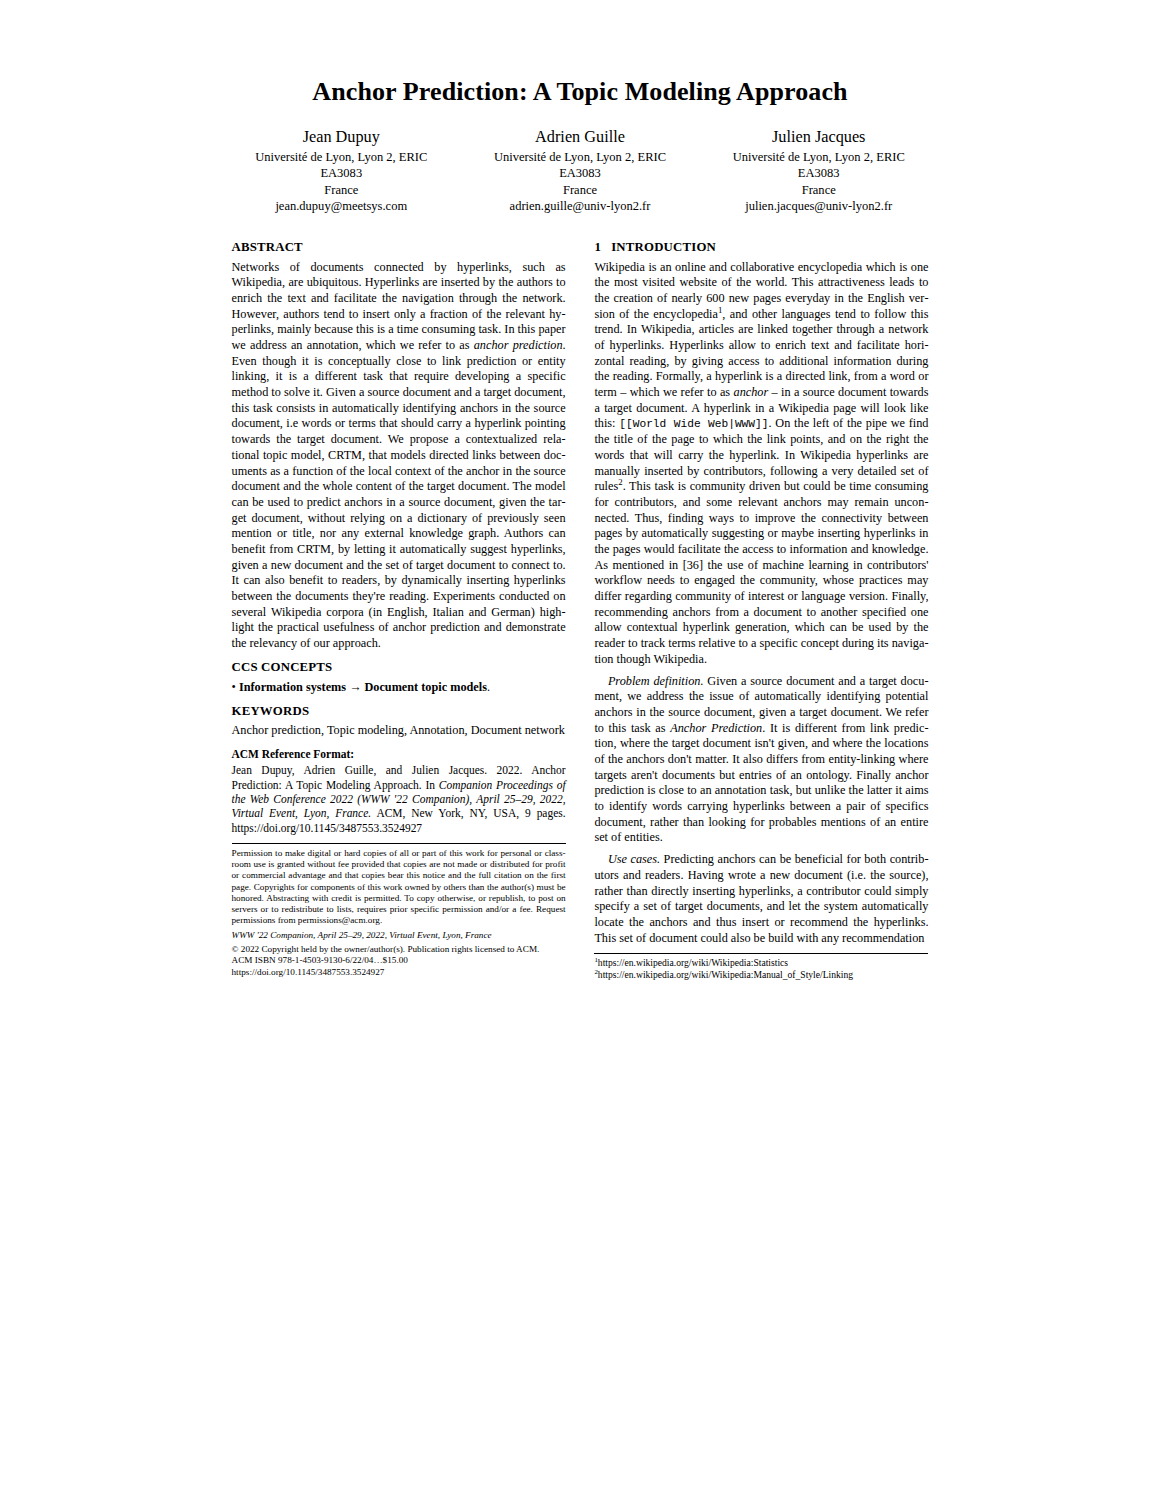Anchor Prediction: A Topic Modeling Approach
Jean Dupuy
Université de Lyon, Lyon 2, ERIC
EA3083
France
jean.dupuy@meetsys.com
Adrien Guille
Université de Lyon, Lyon 2, ERIC
EA3083
France
adrien.guille@univ-lyon2.fr
Julien Jacques
Université de Lyon, Lyon 2, ERIC
EA3083
France
julien.jacques@univ-lyon2.fr
Abstract
Networks of documents connected by hyperlinks, such as Wikipedia, are ubiquitous. Hyperlinks are inserted by the authors to enrich the text and facilitate the navigation through the network. However, authors tend to insert only a fraction of the relevant hyperlinks, mainly because this is a time consuming task. In this paper we address an annotation, which we refer to as anchor prediction. Even though it is conceptually close to link prediction or entity linking, it is a different task that require developing a specific method to solve it. Given a source document and a target document, this task consists in automatically identifying anchors in the source document, i.e words or terms that should carry a hyperlink pointing towards the target document. We propose a contextualized relational topic model, CRTM, that models directed links between documents as a function of the local context of the anchor in the source document and the whole content of the target document. The model can be used to predict anchors in a source document, given the target document, without relying on a dictionary of previously seen mention or title, nor any external knowledge graph. Authors can benefit from CRTM, by letting it automatically suggest hyperlinks, given a new document and the set of target document to connect to. It can also benefit to readers, by dynamically inserting hyperlinks between the documents they're reading. Experiments conducted on several Wikipedia corpora (in English, Italian and German) highlight the practical usefulness of anchor prediction and demonstrate the relevancy of our approach.
CCS Concepts
• Information systems → Document topic models.
Keywords
Anchor prediction, Topic modeling, Annotation, Document network
ACM Reference Format:
Jean Dupuy, Adrien Guille, and Julien Jacques. 2022. Anchor Prediction: A Topic Modeling Approach. In Companion Proceedings of the Web Conference 2022 (WWW '22 Companion), April 25–29, 2022, Virtual Event, Lyon, France. ACM, New York, NY, USA, 9 pages. https://doi.org/10.1145/3487553.3524927
Permission to make digital or hard copies of all or part of this work for personal or classroom use is granted without fee provided that copies are not made or distributed for profit or commercial advantage and that copies bear this notice and the full citation on the first page. Copyrights for components of this work owned by others than the author(s) must be honored. Abstracting with credit is permitted. To copy otherwise, or republish, to post on servers or to redistribute to lists, requires prior specific permission and/or a fee. Request permissions from permissions@acm.org.
WWW '22 Companion, April 25–29, 2022, Virtual Event, Lyon, France
© 2022 Copyright held by the owner/author(s). Publication rights licensed to ACM.
ACM ISBN 978-1-4503-9130-6/22/04…$15.00
https://doi.org/10.1145/3487553.3524927
1 INTRODUCTION
Wikipedia is an online and collaborative encyclopedia which is one the most visited website of the world. This attractiveness leads to the creation of nearly 600 new pages everyday in the English version of the encyclopedia1, and other languages tend to follow this trend. In Wikipedia, articles are linked together through a network of hyperlinks. Hyperlinks allow to enrich text and facilitate horizontal reading, by giving access to additional information during the reading. Formally, a hyperlink is a directed link, from a word or term – which we refer to as anchor – in a source document towards a target document. A hyperlink in a Wikipedia page will look like this: [[World Wide Web|WWW]]. On the left of the pipe we find the title of the page to which the link points, and on the right the words that will carry the hyperlink. In Wikipedia hyperlinks are manually inserted by contributors, following a very detailed set of rules2. This task is community driven but could be time consuming for contributors, and some relevant anchors may remain unconnected. Thus, finding ways to improve the connectivity between pages by automatically suggesting or maybe inserting hyperlinks in the pages would facilitate the access to information and knowledge. As mentioned in [36] the use of machine learning in contributors' workflow needs to engaged the community, whose practices may differ regarding community of interest or language version. Finally, recommending anchors from a document to another specified one allow contextual hyperlink generation, which can be used by the reader to track terms relative to a specific concept during its navigation though Wikipedia.
Problem definition. Given a source document and a target document, we address the issue of automatically identifying potential anchors in the source document, given a target document. We refer to this task as Anchor Prediction. It is different from link prediction, where the target document isn't given, and where the locations of the anchors don't matter. It also differs from entity-linking where targets aren't documents but entries of an ontology. Finally anchor prediction is close to an annotation task, but unlike the latter it aims to identify words carrying hyperlinks between a pair of specifics document, rather than looking for probables mentions of an entire set of entities.
Use cases. Predicting anchors can be beneficial for both contributors and readers. Having wrote a new document (i.e. the source), rather than directly inserting hyperlinks, a contributor could simply specify a set of target documents, and let the system automatically locate the anchors and thus insert or recommend the hyperlinks. This set of document could also be build with any recommendation
1https://en.wikipedia.org/wiki/Wikipedia:Statistics
2https://en.wikipedia.org/wiki/Wikipedia:Manual_of_Style/Linking